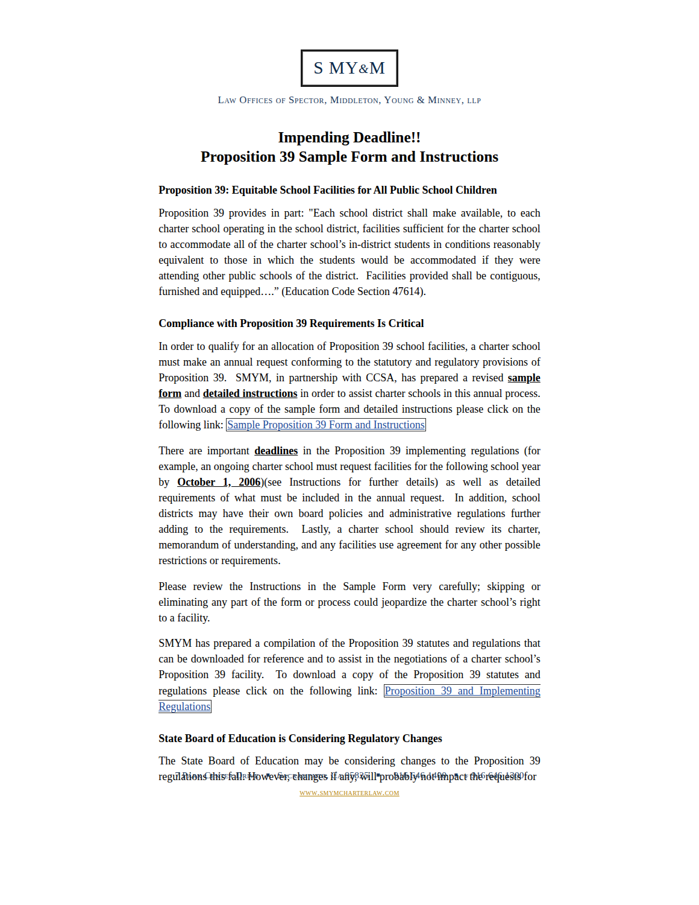S MY&M
Law Offices of Spector, Middleton, Young & Minney, llp
Impending Deadline!! Proposition 39 Sample Form and Instructions
Proposition 39: Equitable School Facilities for All Public School Children
Proposition 39 provides in part: "Each school district shall make available, to each charter school operating in the school district, facilities sufficient for the charter school to accommodate all of the charter school’s in-district students in conditions reasonably equivalent to those in which the students would be accommodated if they were attending other public schools of the district. Facilities provided shall be contiguous, furnished and equipped….” (Education Code Section 47614).
Compliance with Proposition 39 Requirements Is Critical
In order to qualify for an allocation of Proposition 39 school facilities, a charter school must make an annual request conforming to the statutory and regulatory provisions of Proposition 39. SMYM, in partnership with CCSA, has prepared a revised sample form and detailed instructions in order to assist charter schools in this annual process. To download a copy of the sample form and detailed instructions please click on the following link: Sample Proposition 39 Form and Instructions
There are important deadlines in the Proposition 39 implementing regulations (for example, an ongoing charter school must request facilities for the following school year by October 1, 2006)(see Instructions for further details) as well as detailed requirements of what must be included in the annual request. In addition, school districts may have their own board policies and administrative regulations further adding to the requirements. Lastly, a charter school should review its charter, memorandum of understanding, and any facilities use agreement for any other possible restrictions or requirements.
Please review the Instructions in the Sample Form very carefully; skipping or eliminating any part of the form or process could jeopardize the charter school’s right to a facility.
SMYM has prepared a compilation of the Proposition 39 statutes and regulations that can be downloaded for reference and to assist in the negotiations of a charter school’s Proposition 39 facility. To download a copy of the Proposition 39 statutes and regulations please click on the following link: Proposition 39 and Implementing Regulations
State Board of Education is Considering Regulatory Changes
The State Board of Education may be considering changes to the Proposition 39 regulations this fall. However, changes if any, will probably not impact the requests for
7 Park Center Drive ■ Sacramento, Ca 95825 ■ t 916 646 1400 ■ f 916 646 1300
www.smymcharterlaw.com